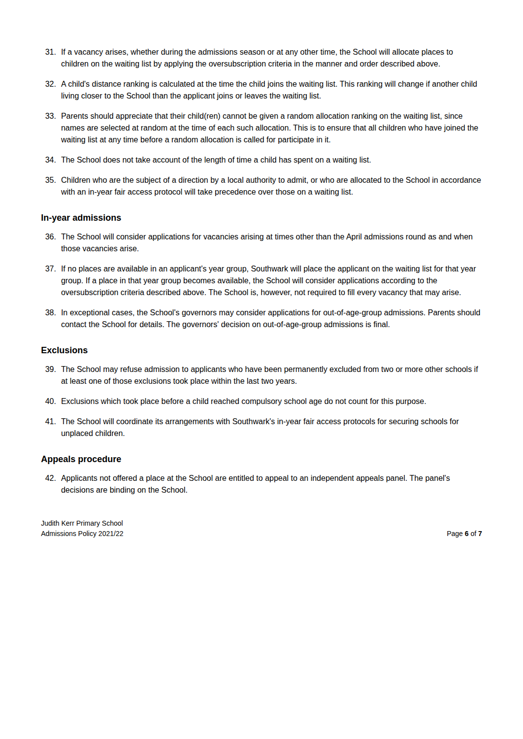If a vacancy arises, whether during the admissions season or at any other time, the School will allocate places to children on the waiting list by applying the oversubscription criteria in the manner and order described above.
A child's distance ranking is calculated at the time the child joins the waiting list. This ranking will change if another child living closer to the School than the applicant joins or leaves the waiting list.
Parents should appreciate that their child(ren) cannot be given a random allocation ranking on the waiting list, since names are selected at random at the time of each such allocation. This is to ensure that all children who have joined the waiting list at any time before a random allocation is called for participate in it.
The School does not take account of the length of time a child has spent on a waiting list.
Children who are the subject of a direction by a local authority to admit, or who are allocated to the School in accordance with an in-year fair access protocol will take precedence over those on a waiting list.
In-year admissions
The School will consider applications for vacancies arising at times other than the April admissions round as and when those vacancies arise.
If no places are available in an applicant's year group, Southwark will place the applicant on the waiting list for that year group. If a place in that year group becomes available, the School will consider applications according to the oversubscription criteria described above. The School is, however, not required to fill every vacancy that may arise.
In exceptional cases, the School's governors may consider applications for out-of-age-group admissions. Parents should contact the School for details. The governors' decision on out-of-age-group admissions is final.
Exclusions
The School may refuse admission to applicants who have been permanently excluded from two or more other schools if at least one of those exclusions took place within the last two years.
Exclusions which took place before a child reached compulsory school age do not count for this purpose.
The School will coordinate its arrangements with Southwark's in-year fair access protocols for securing schools for unplaced children.
Appeals procedure
Applicants not offered a place at the School are entitled to appeal to an independent appeals panel. The panel's decisions are binding on the School.
Judith Kerr Primary School
Admissions Policy 2021/22
Page 6 of 7